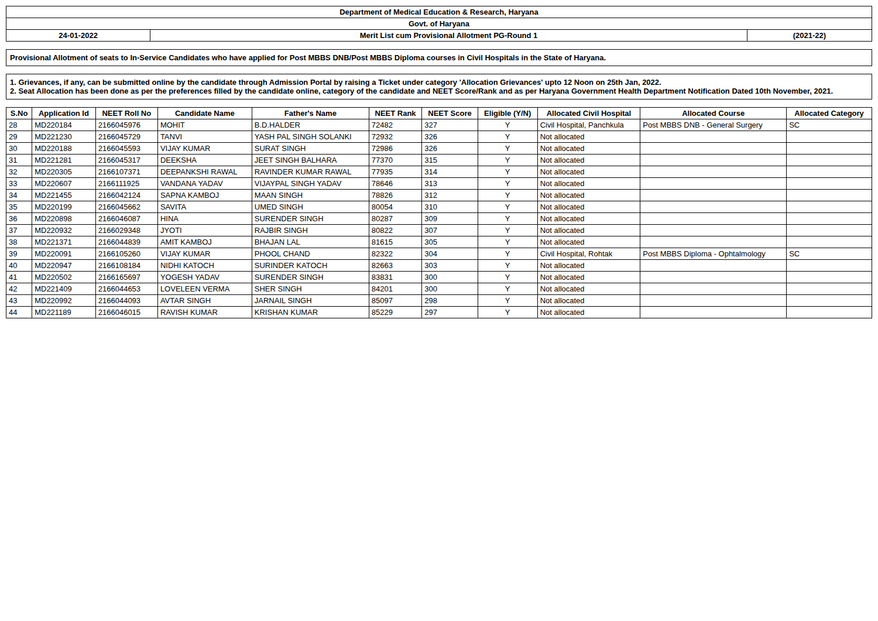| Department of Medical Education & Research, Haryana |
| Govt. of Haryana |
| 24-01-2022 | Merit List cum Provisional Allotment PG-Round 1 | (2021-22) |
Provisional Allotment of seats to In-Service Candidates who have applied for Post MBBS DNB/Post MBBS Diploma courses in Civil Hospitals in the State of Haryana.
1. Grievances, if any, can be submitted online by the candidate through Admission Portal by raising a Ticket under category 'Allocation Grievances' upto 12 Noon on 25th Jan, 2022.
2. Seat Allocation has been done as per the preferences filled by the candidate online, category of the candidate and NEET Score/Rank and as per Haryana Government Health Department Notification Dated 10th November, 2021.
| S.No | Application Id | NEET Roll No | Candidate Name | Father's Name | NEET Rank | NEET Score | Eligible (Y/N) | Allocated Civil Hospital | Allocated Course | Allocated Category |
| --- | --- | --- | --- | --- | --- | --- | --- | --- | --- | --- |
| 28 | MD220184 | 2166045976 | MOHIT | B.D.HALDER | 72482 | 327 | Y | Civil Hospital, Panchkula | Post MBBS DNB - General Surgery | SC |
| 29 | MD221230 | 2166045729 | TANVI | YASH PAL SINGH SOLANKI | 72932 | 326 | Y | Not allocated | | |
| 30 | MD220188 | 2166045593 | VIJAY KUMAR | SURAT SINGH | 72986 | 326 | Y | Not allocated | | |
| 31 | MD221281 | 2166045317 | DEEKSHA | JEET SINGH BALHARA | 77370 | 315 | Y | Not allocated | | |
| 32 | MD220305 | 2166107371 | DEEPANKSHI RAWAL | RAVINDER KUMAR RAWAL | 77935 | 314 | Y | Not allocated | | |
| 33 | MD220607 | 2166111925 | VANDANA YADAV | VIJAYPAL SINGH YADAV | 78646 | 313 | Y | Not allocated | | |
| 34 | MD221455 | 2166042124 | SAPNA KAMBOJ | MAAN SINGH | 78826 | 312 | Y | Not allocated | | |
| 35 | MD220199 | 2166045662 | SAVITA | UMED SINGH | 80054 | 310 | Y | Not allocated | | |
| 36 | MD220898 | 2166046087 | HINA | SURENDER SINGH | 80287 | 309 | Y | Not allocated | | |
| 37 | MD220932 | 2166029348 | JYOTI | RAJBIR SINGH | 80822 | 307 | Y | Not allocated | | |
| 38 | MD221371 | 2166044839 | AMIT KAMBOJ | BHAJAN LAL | 81615 | 305 | Y | Not allocated | | |
| 39 | MD220091 | 2166105260 | VIJAY KUMAR | PHOOL CHAND | 82322 | 304 | Y | Civil Hospital, Rohtak | Post MBBS Diploma - Ophtalmology | SC |
| 40 | MD220947 | 2166108184 | NIDHI KATOCH | SURINDER KATOCH | 82663 | 303 | Y | Not allocated | | |
| 41 | MD220502 | 2166165697 | YOGESH YADAV | SURENDER SINGH | 83831 | 300 | Y | Not allocated | | |
| 42 | MD221409 | 2166044653 | LOVELEEN VERMA | SHER SINGH | 84201 | 300 | Y | Not allocated | | |
| 43 | MD220992 | 2166044093 | AVTAR SINGH | JARNAIL SINGH | 85097 | 298 | Y | Not allocated | | |
| 44 | MD221189 | 2166046015 | RAVISH KUMAR | KRISHAN KUMAR | 85229 | 297 | Y | Not allocated | | |